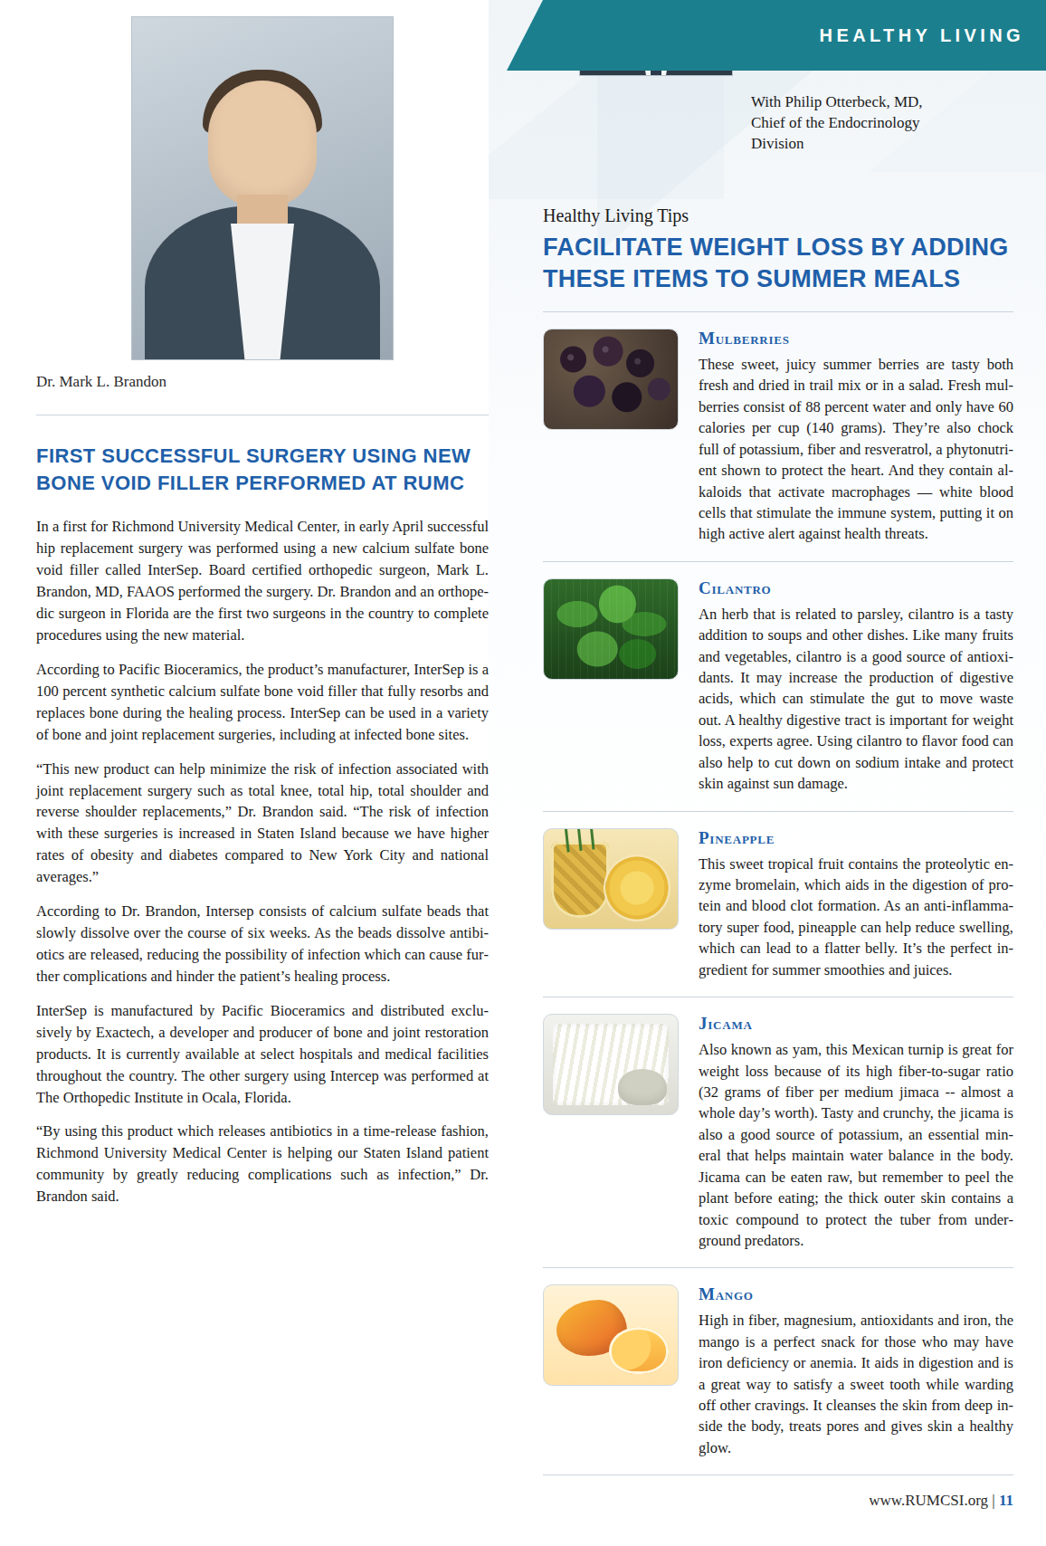HEALTHY LIVING
Dr. Mark L. Brandon
First Successful Surgery Using New Bone Void Filler Performed at RUMC
In a first for Richmond University Medical Center, in early April successful hip replacement surgery was performed using a new calcium sulfate bone void filler called InterSep. Board certified orthopedic surgeon, Mark L. Brandon, MD, FAAOS performed the surgery. Dr. Brandon and an orthopedic surgeon in Florida are the first two surgeons in the country to complete procedures using the new material.
According to Pacific Bioceramics, the product’s manufacturer, InterSep is a 100 percent synthetic calcium sulfate bone void filler that fully resorbs and replaces bone during the healing process. InterSep can be used in a variety of bone and joint replacement surgeries, including at infected bone sites.
“This new product can help minimize the risk of infection associated with joint replacement surgery such as total knee, total hip, total shoulder and reverse shoulder replacements,” Dr. Brandon said. “The risk of infection with these surgeries is increased in Staten Island because we have higher rates of obesity and diabetes compared to New York City and national averages.”
According to Dr. Brandon, Intersep consists of calcium sulfate beads that slowly dissolve over the course of six weeks. As the beads dissolve antibiotics are released, reducing the possibility of infection which can cause further complications and hinder the patient’s healing process.
InterSep is manufactured by Pacific Bioceramics and distributed exclusively by Exactech, a developer and producer of bone and joint restoration products. It is currently available at select hospitals and medical facilities throughout the country. The other surgery using Intercep was performed at The Orthopedic Institute in Ocala, Florida.
“By using this product which releases antibiotics in a time-release fashion, Richmond University Medical Center is helping our Staten Island patient community by greatly reducing complications such as infection,” Dr. Brandon said.
With Philip Otterbeck, MD,
Chief of the Endocrinology
Division
Healthy Living Tips
Facilitate Weight Loss by Adding These Items to Summer Meals
Mulberries
These sweet, juicy summer berries are tasty both fresh and dried in trail mix or in a salad. Fresh mulberries consist of 88 percent water and only have 60 calories per cup (140 grams). They’re also chock full of potassium, fiber and resveratrol, a phytonutrient shown to protect the heart. And they contain alkaloids that activate macrophages — white blood cells that stimulate the immune system, putting it on high active alert against health threats.
Cilantro
An herb that is related to parsley, cilantro is a tasty addition to soups and other dishes. Like many fruits and vegetables, cilantro is a good source of antioxidants. It may increase the production of digestive acids, which can stimulate the gut to move waste out. A healthy digestive tract is important for weight loss, experts agree. Using cilantro to flavor food can also help to cut down on sodium intake and protect skin against sun damage.
Pineapple
This sweet tropical fruit contains the proteolytic enzyme bromelain, which aids in the digestion of protein and blood clot formation. As an anti-inflammatory super food, pineapple can help reduce swelling, which can lead to a flatter belly. It’s the perfect ingredient for summer smoothies and juices.
Jicama
Also known as yam, this Mexican turnip is great for weight loss because of its high fiber-to-sugar ratio (32 grams of fiber per medium jimaca -- almost a whole day’s worth). Tasty and crunchy, the jicama is also a good source of potassium, an essential mineral that helps maintain water balance in the body. Jicama can be eaten raw, but remember to peel the plant before eating; the thick outer skin contains a toxic compound to protect the tuber from underground predators.
Mango
High in fiber, magnesium, antioxidants and iron, the mango is a perfect snack for those who may have iron deficiency or anemia. It aids in digestion and is a great way to satisfy a sweet tooth while warding off other cravings. It cleanses the skin from deep inside the body, treats pores and gives skin a healthy glow.
www.RUMCSI.org | 11